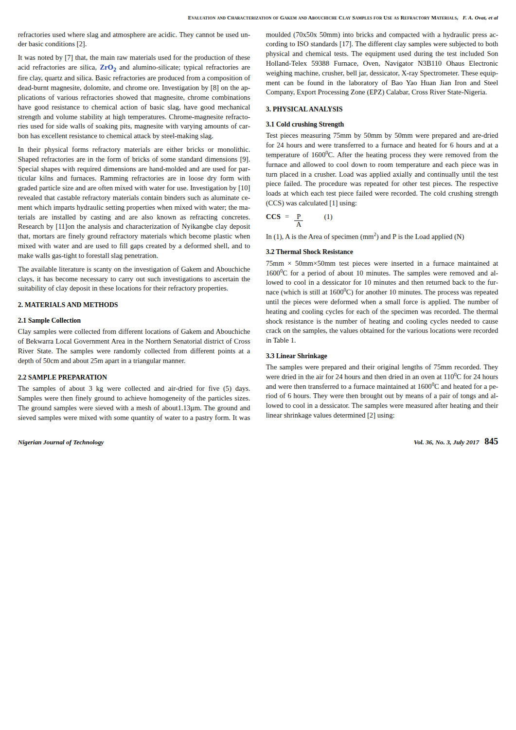Evaluation and Characterization of Gakem and Abouchiche Clay Samples for Use as Refractory Materials, F. A. Ovat, et al
refractories used where slag and atmosphere are acidic. They cannot be used under basic conditions [2].
It was noted by [7] that, the main raw materials used for the production of these acid refractories are silica, ZrO2 and alumino-silicate; typical refractories are fire clay, quartz and silica. Basic refractories are produced from a composition of dead-burnt magnesite, dolomite, and chrome ore. Investigation by [8] on the applications of various refractories showed that magnesite, chrome combinations have good resistance to chemical action of basic slag, have good mechanical strength and volume stability at high temperatures. Chrome-magnesite refractories used for side walls of soaking pits, magnesite with varying amounts of carbon has excellent resistance to chemical attack by steel-making slag.
In their physical forms refractory materials are either bricks or monolithic. Shaped refractories are in the form of bricks of some standard dimensions [9]. Special shapes with required dimensions are hand-molded and are used for particular kilns and furnaces. Ramming refractories are in loose dry form with graded particle size and are often mixed with water for use. Investigation by [10] revealed that castable refractory materials contain binders such as aluminate cement which imparts hydraulic setting properties when mixed with water; the materials are installed by casting and are also known as refracting concretes. Research by [11]on the analysis and characterization of Nyikangbe clay deposit that, mortars are finely ground refractory materials which become plastic when mixed with water and are used to fill gaps created by a deformed shell, and to make walls gas-tight to forestall slag penetration.
The available literature is scanty on the investigation of Gakem and Abouchiche clays, it has become necessary to carry out such investigations to ascertain the suitability of clay deposit in these locations for their refractory properties.
2. MATERIALS AND METHODS
2.1 Sample Collection
Clay samples were collected from different locations of Gakem and Abouchiche of Bekwarra Local Government Area in the Northern Senatorial district of Cross River State. The samples were randomly collected from different points at a depth of 50cm and about 25m apart in a triangular manner.
2.2 SAMPLE PREPARATION
The samples of about 3 kg were collected and air-dried for five (5) days. Samples were then finely ground to achieve homogeneity of the particles sizes. The ground samples were sieved with a mesh of about1.13µm. The ground and sieved samples were mixed with some quantity of water to a pastry form. It was moulded (70x50x 50mm) into bricks and compacted with a hydraulic press according to ISO standards [17]. The different clay samples were subjected to both physical and chemical tests. The equipment used during the test included Son Holland-Telex 59388 Furnace, Oven, Navigator N3B110 Ohaus Electronic weighing machine, crusher, bell jar, dessicator, X-ray Spectrometer. These equipment can be found in the laboratory of Bao Yao Huan Jian Iron and Steel Company, Export Processing Zone (EPZ) Calabar, Cross River State-Nigeria.
3. PHYSICAL ANALYSIS
3.1 Cold crushing Strength
Test pieces measuring 75mm by 50mm by 50mm were prepared and are-dried for 24 hours and were transferred to a furnace and heated for 6 hours and at a temperature of 16000C. After the heating process they were removed from the furnace and allowed to cool down to room temperature and each piece was in turn placed in a crusher. Load was applied axially and continually until the test piece failed. The procedure was repeated for other test pieces. The respective loads at which each test piece failed were recorded. The cold crushing strength (CCS) was calculated [1] using:
CCS = PA (1)
In (1), A is the Area of specimen (mm2) and P is the Load applied (N)
3.2 Thermal Shock Resistance
75mm × 50mm×50mm test pieces were inserted in a furnace maintained at 16000C for a period of about 10 minutes. The samples were removed and allowed to cool in a dessicator for 10 minutes and then returned back to the furnace (which is still at 16000C) for another 10 minutes. The process was repeated until the pieces were deformed when a small force is applied. The number of heating and cooling cycles for each of the specimen was recorded. The thermal shock resistance is the number of heating and cooling cycles needed to cause crack on the samples, the values obtained for the various locations were recorded in Table 1.
3.3 Linear Shrinkage
The samples were prepared and their original lengths of 75mm recorded. They were dried in the air for 24 hours and then dried in an oven at 1100C for 24 hours and were then transferred to a furnace maintained at 16000C and heated for a period of 6 hours. They were then brought out by means of a pair of tongs and allowed to cool in a dessicator. The samples were measured after heating and their linear shrinkage values determined [2] using:
Nigerian Journal of Technology
Vol. 36, No. 3, July 2017 845